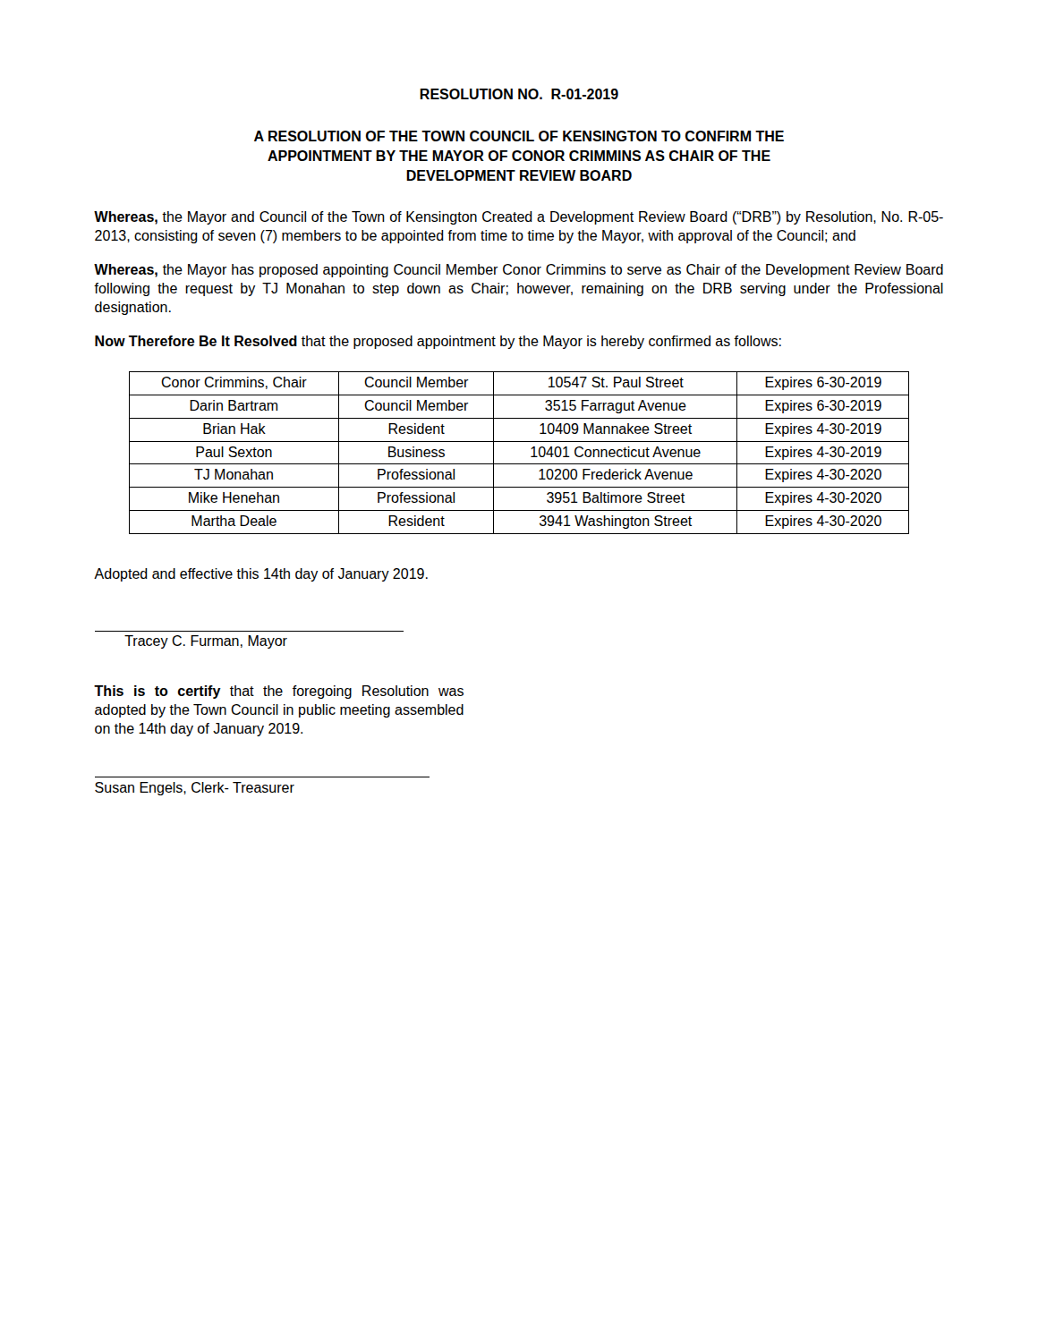RESOLUTION NO. R-01-2019
A RESOLUTION OF THE TOWN COUNCIL OF KENSINGTON TO CONFIRM THE
APPOINTMENT BY THE MAYOR OF CONOR CRIMMINS AS CHAIR OF THE
DEVELOPMENT REVIEW BOARD
Whereas, the Mayor and Council of the Town of Kensington Created a Development Review Board (“DRB”) by Resolution, No. R-05-2013, consisting of seven (7) members to be appointed from time to time by the Mayor, with approval of the Council; and
Whereas, the Mayor has proposed appointing Council Member Conor Crimmins to serve as Chair of the Development Review Board following the request by TJ Monahan to step down as Chair; however, remaining on the DRB serving under the Professional designation.
Now Therefore Be It Resolved that the proposed appointment by the Mayor is hereby confirmed as follows:
| Conor Crimmins, Chair | Council Member | 10547 St. Paul Street | Expires 6-30-2019 |
| Darin Bartram | Council Member | 3515 Farragut Avenue | Expires 6-30-2019 |
| Brian Hak | Resident | 10409 Mannakee Street | Expires 4-30-2019 |
| Paul Sexton | Business | 10401 Connecticut Avenue | Expires 4-30-2019 |
| TJ Monahan | Professional | 10200 Frederick Avenue | Expires 4-30-2020 |
| Mike Henehan | Professional | 3951 Baltimore Street | Expires 4-30-2020 |
| Martha Deale | Resident | 3941 Washington Street | Expires 4-30-2020 |
Adopted and effective this 14th day of January 2019.
Tracey C. Furman, Mayor
This is to certify that the foregoing Resolution was adopted by the Town Council in public meeting assembled on the 14th day of January 2019.
Susan Engels, Clerk- Treasurer